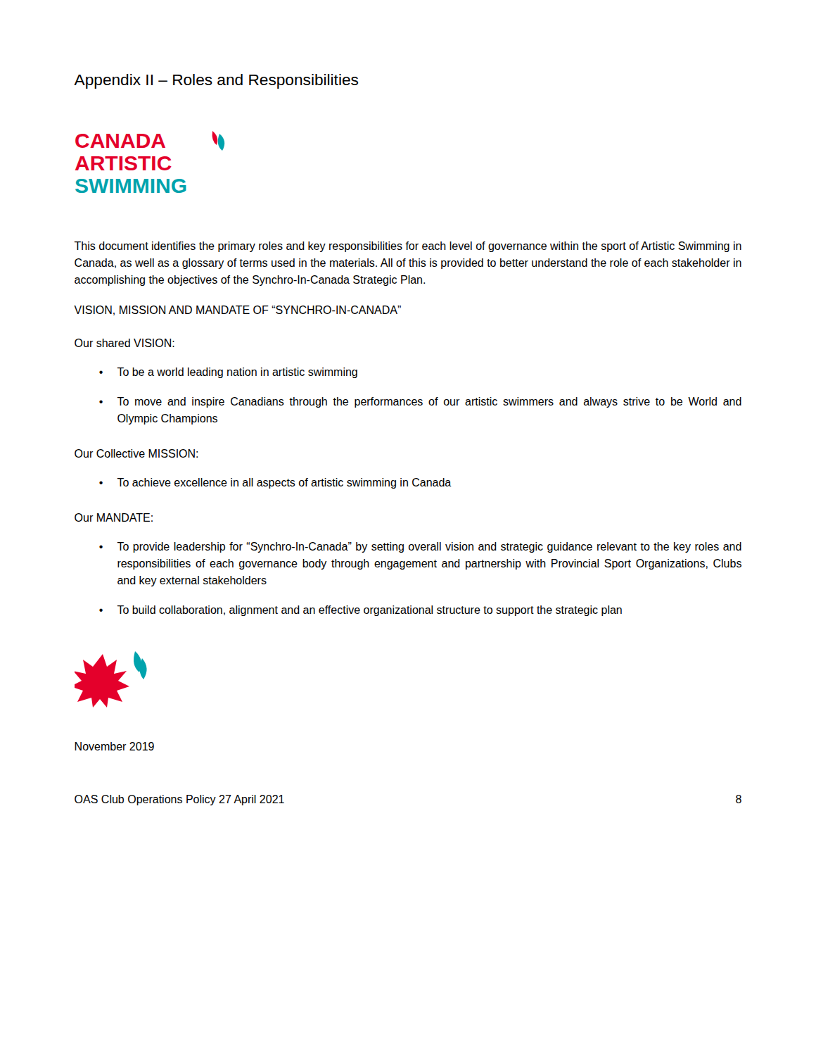Appendix II – Roles and Responsibilities
This document identifies the primary roles and key responsibilities for each level of governance within the sport of Artistic Swimming in Canada, as well as a glossary of terms used in the materials. All of this is provided to better understand the role of each stakeholder in accomplishing the objectives of the Synchro-In-Canada Strategic Plan.
VISION, MISSION AND MANDATE OF “SYNCHRO-IN-CANADA”
Our shared VISION:
To be a world leading nation in artistic swimming
To move and inspire Canadians through the performances of our artistic swimmers and always strive to be World and Olympic Champions
Our Collective MISSION:
To achieve excellence in all aspects of artistic swimming in Canada
Our MANDATE:
To provide leadership for “Synchro-In-Canada” by setting overall vision and strategic guidance relevant to the key roles and responsibilities of each governance body through engagement and partnership with Provincial Sport Organizations, Clubs and key external stakeholders
To build collaboration, alignment and an effective organizational structure to support the strategic plan
November 2019
OAS Club Operations Policy 27 April 2021 8